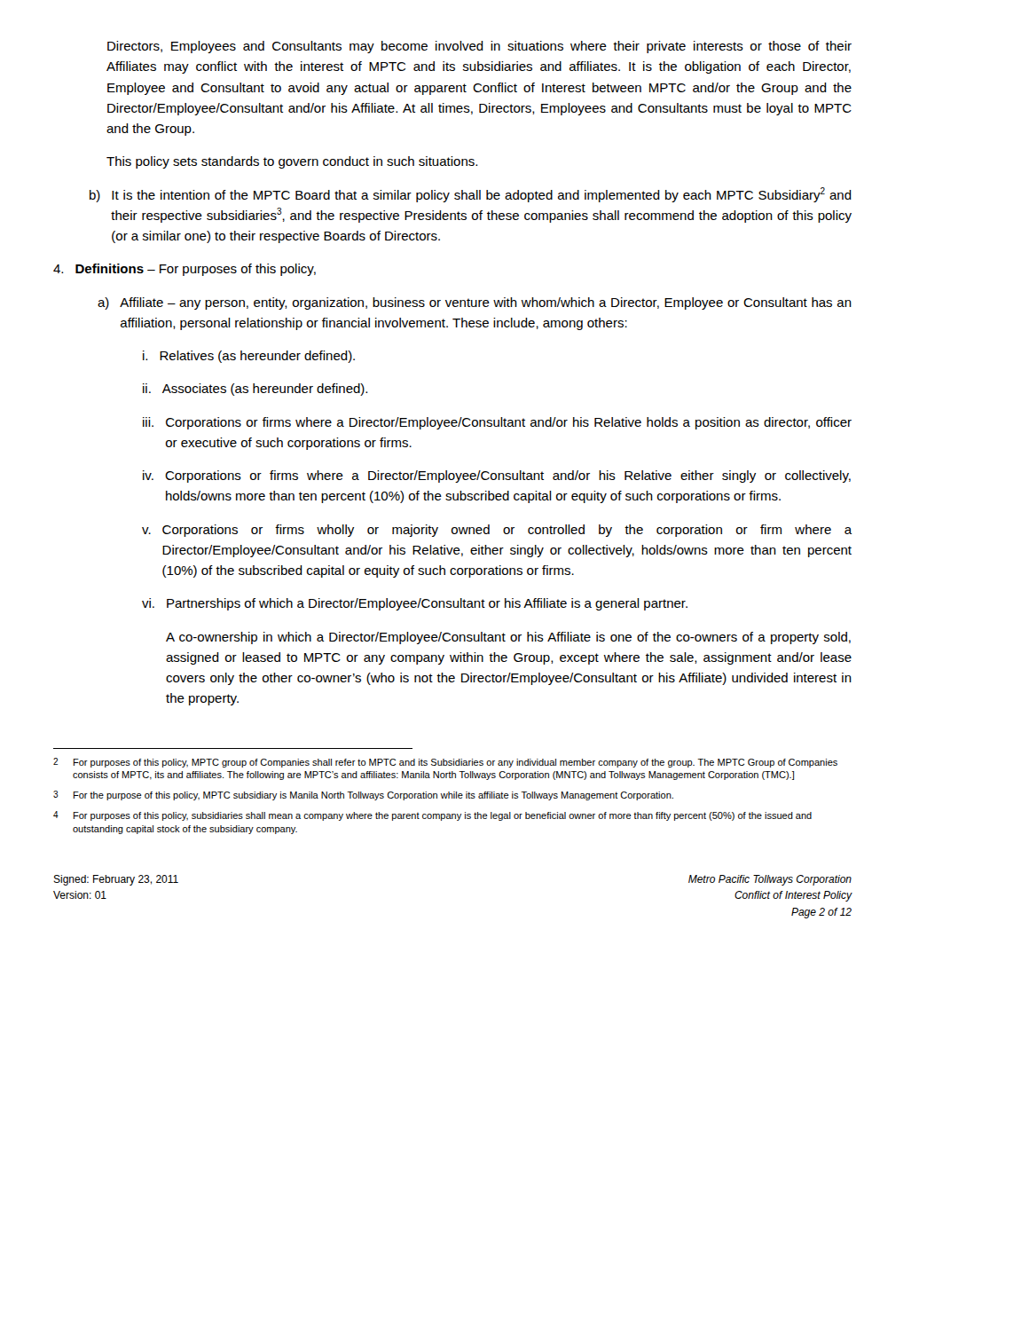Directors, Employees and Consultants may become involved in situations where their private interests or those of their Affiliates may conflict with the interest of MPTC and its subsidiaries and affiliates. It is the obligation of each Director, Employee and Consultant to avoid any actual or apparent Conflict of Interest between MPTC and/or the Group and the Director/Employee/Consultant and/or his Affiliate. At all times, Directors, Employees and Consultants must be loyal to MPTC and the Group.
This policy sets standards to govern conduct in such situations.
b)
It is the intention of the MPTC Board that a similar policy shall be adopted and implemented by each MPTC Subsidiary2 and their respective subsidiaries3, and the respective Presidents of these companies shall recommend the adoption of this policy (or a similar one) to their respective Boards of Directors.
4.
Definitions – For purposes of this policy,
a)
Affiliate – any person, entity, organization, business or venture with whom/which a Director, Employee or Consultant has an affiliation, personal relationship or financial involvement. These include, among others:
i.
Relatives (as hereunder defined).
ii.
Associates (as hereunder defined).
iii.
Corporations or firms where a Director/Employee/Consultant and/or his Relative holds a position as director, officer or executive of such corporations or firms.
iv.
Corporations or firms where a Director/Employee/Consultant and/or his Relative either singly or collectively, holds/owns more than ten percent (10%) of the subscribed capital or equity of such corporations or firms.
v.
Corporations or firms wholly or majority owned or controlled by the corporation or firm where a Director/Employee/Consultant and/or his Relative, either singly or collectively, holds/owns more than ten percent (10%) of the subscribed capital or equity of such corporations or firms.
vi.
Partnerships of which a Director/Employee/Consultant or his Affiliate is a general partner.
A co-ownership in which a Director/Employee/Consultant or his Affiliate is one of the co-owners of a property sold, assigned or leased to MPTC or any company within the Group, except where the sale, assignment and/or lease covers only the other co-owner’s (who is not the Director/Employee/Consultant or his Affiliate) undivided interest in the property.
2
For purposes of this policy, MPTC group of Companies shall refer to MPTC and its Subsidiaries or any individual member company of the group. The MPTC Group of Companies consists of MPTC, its and affiliates. The following are MPTC’s and affiliates: Manila North Tollways Corporation (MNTC) and Tollways Management Corporation (TMC).]
3
For the purpose of this policy, MPTC subsidiary is Manila North Tollways Corporation while its affiliate is Tollways Management Corporation.
4
For purposes of this policy, subsidiaries shall mean a company where the parent company is the legal or beneficial owner of more than fifty percent (50%) of the issued and outstanding capital stock of the subsidiary company.
Signed: February 23, 2011
Version: 01
Metro Pacific Tollways Corporation
Conflict of Interest Policy
Page 2 of 12